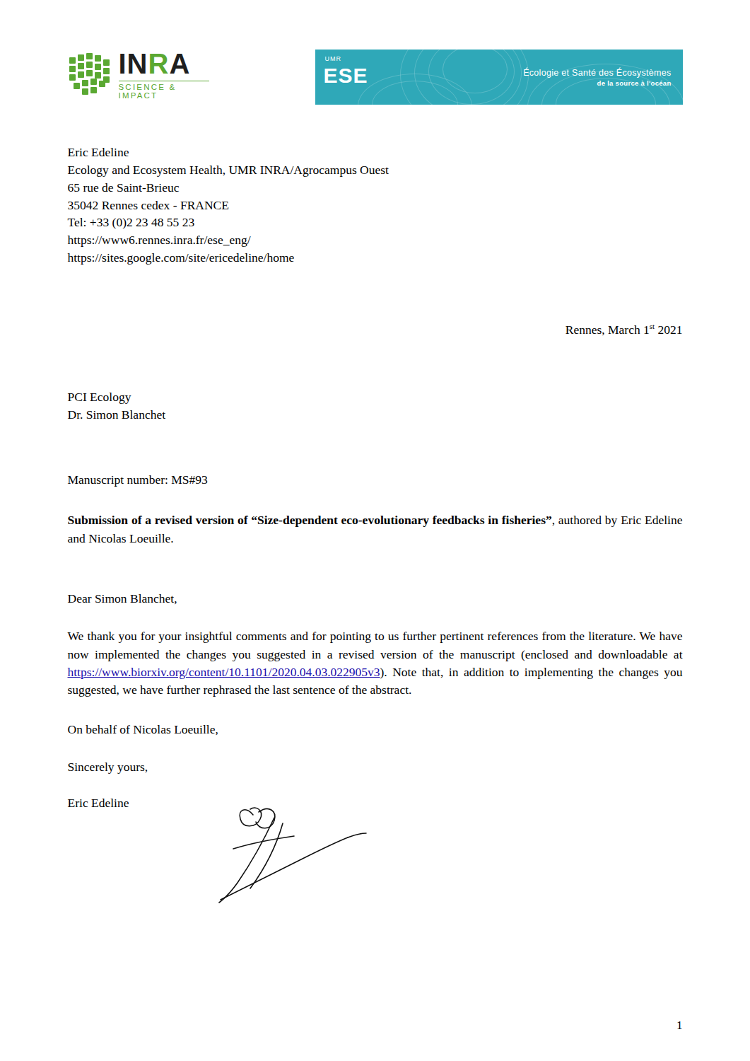INRA
Science & Impact
UMR
ESE
Écologie et Santé des Écosystèmes
de la source à l'océan
Eric Edeline
Ecology and Ecosystem Health, UMR INRA/Agrocampus Ouest
65 rue de Saint-Brieuc
35042 Rennes cedex - FRANCE
Tel: +33 (0)2 23 48 55 23
https://www6.rennes.inra.fr/ese_eng/
https://sites.google.com/site/ericedeline/home
Rennes, March 1st 2021
PCI Ecology
Dr. Simon Blanchet
Manuscript number: MS#93
Submission of a revised version of “Size-dependent eco-evolutionary feedbacks in fisheries”, authored by Eric Edeline and Nicolas Loeuille.
Dear Simon Blanchet,
We thank you for your insightful comments and for pointing to us further pertinent references from the literature. We have now implemented the changes you suggested in a revised version of the manuscript (enclosed and downloadable at https://www.biorxiv.org/content/10.1101/2020.04.03.022905v3). Note that, in addition to implementing the changes you suggested, we have further rephrased the last sentence of the abstract.
On behalf of Nicolas Loeuille,
Sincerely yours,
Eric Edeline
1